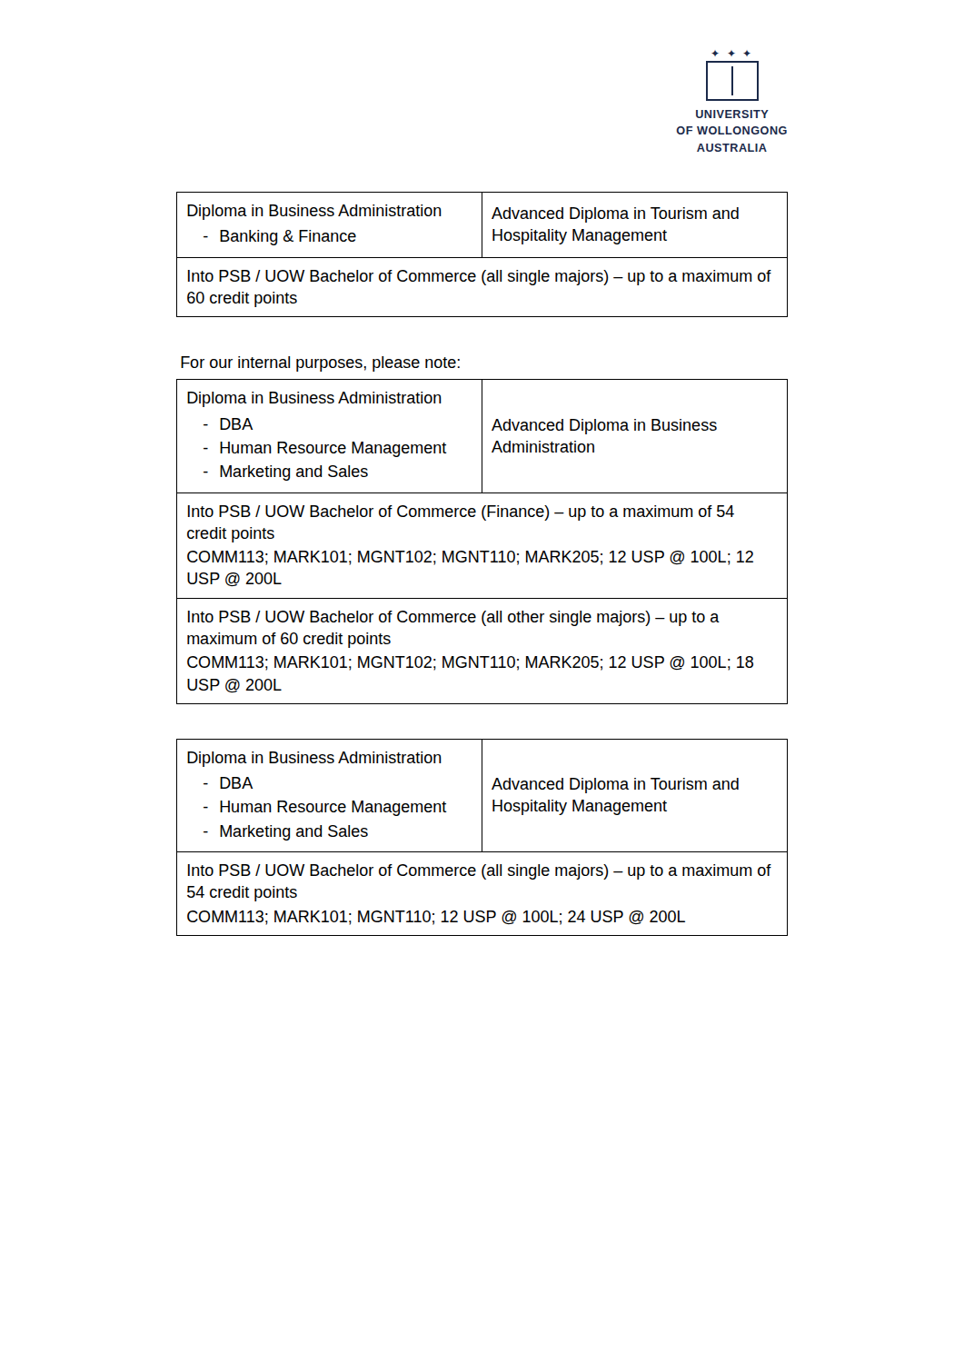✦ ✦ ✦ University
of Wollongong
Australia
| Diploma in Business Administration Banking & Finance | Advanced Diploma in Tourism and Hospitality Management |
| Into PSB / UOW Bachelor of Commerce (all single majors) – up to a maximum of 60 credit points |
For our internal purposes, please note:
| Diploma in Business Administration DBA Human Resource Management Marketing and Sales | Advanced Diploma in Business Administration |
| Into PSB / UOW Bachelor of Commerce (Finance) – up to a maximum of 54 credit points COMM113; MARK101; MGNT102; MGNT110; MARK205; 12 USP @ 100L; 12 USP @ 200L |
| Into PSB / UOW Bachelor of Commerce (all other single majors) – up to a maximum of 60 credit points COMM113; MARK101; MGNT102; MGNT110; MARK205; 12 USP @ 100L; 18 USP @ 200L |
| Diploma in Business Administration DBA Human Resource Management Marketing and Sales | Advanced Diploma in Tourism and Hospitality Management |
| Into PSB / UOW Bachelor of Commerce (all single majors) – up to a maximum of 54 credit points COMM113; MARK101; MGNT110; 12 USP @ 100L; 24 USP @ 200L |